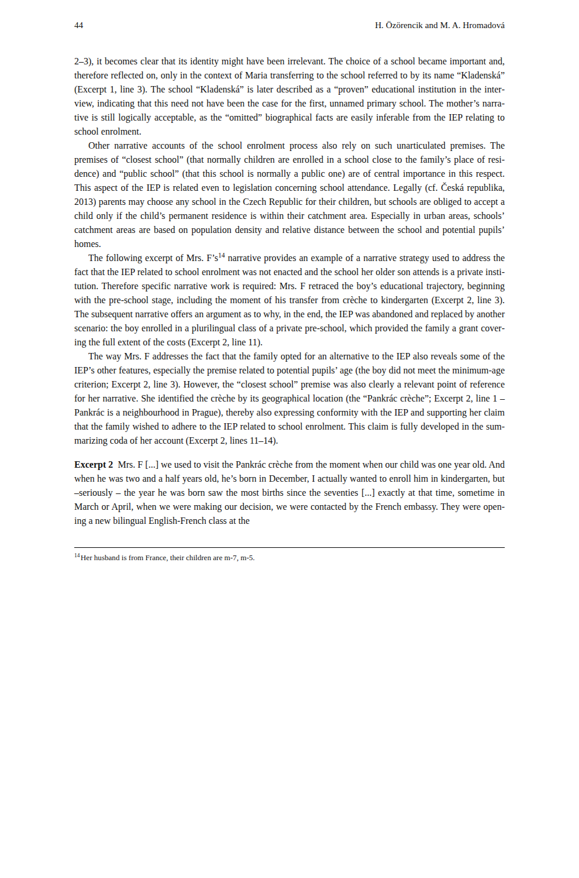44 H. Özörencik and M. A. Hromadová
2–3), it becomes clear that its identity might have been irrelevant. The choice of a school became important and, therefore reflected on, only in the context of Maria transferring to the school referred to by its name “Kladenská” (Excerpt 1, line 3). The school “Kladenská” is later described as a “proven” educational institution in the interview, indicating that this need not have been the case for the first, unnamed primary school. The mother’s narrative is still logically acceptable, as the “omitted” biographical facts are easily inferable from the IEP relating to school enrolment.
Other narrative accounts of the school enrolment process also rely on such unarticulated premises. The premises of “closest school” (that normally children are enrolled in a school close to the family’s place of residence) and “public school” (that this school is normally a public one) are of central importance in this respect. This aspect of the IEP is related even to legislation concerning school attendance. Legally (cf. Česká republika, 2013) parents may choose any school in the Czech Republic for their children, but schools are obliged to accept a child only if the child’s permanent residence is within their catchment area. Especially in urban areas, schools’ catchment areas are based on population density and relative distance between the school and potential pupils’ homes.
The following excerpt of Mrs. F’s14 narrative provides an example of a narrative strategy used to address the fact that the IEP related to school enrolment was not enacted and the school her older son attends is a private institution. Therefore specific narrative work is required: Mrs. F retraced the boy’s educational trajectory, beginning with the pre-school stage, including the moment of his transfer from crèche to kindergarten (Excerpt 2, line 3). The subsequent narrative offers an argument as to why, in the end, the IEP was abandoned and replaced by another scenario: the boy enrolled in a plurilingual class of a private pre-school, which provided the family a grant covering the full extent of the costs (Excerpt 2, line 11).
The way Mrs. F addresses the fact that the family opted for an alternative to the IEP also reveals some of the IEP’s other features, especially the premise related to potential pupils’ age (the boy did not meet the minimum-age criterion; Excerpt 2, line 3). However, the “closest school” premise was also clearly a relevant point of reference for her narrative. She identified the crèche by its geographical location (the “Pankrác crèche”; Excerpt 2, line 1 – Pankrác is a neighbourhood in Prague), thereby also expressing conformity with the IEP and supporting her claim that the family wished to adhere to the IEP related to school enrolment. This claim is fully developed in the summarizing coda of her account (Excerpt 2, lines 11–14).
Excerpt 2 Mrs. F [...] we used to visit the Pankrác crèche from the moment when our child was one year old. And when he was two and a half years old, he’s born in December, I actually wanted to enroll him in kindergarten, but –seriously – the year he was born saw the most births since the seventies [...] exactly at that time, sometime in March or April, when we were making our decision, we were contacted by the French embassy. They were opening a new bilingual English-French class at the
14Her husband is from France, their children are m-7, m-5.